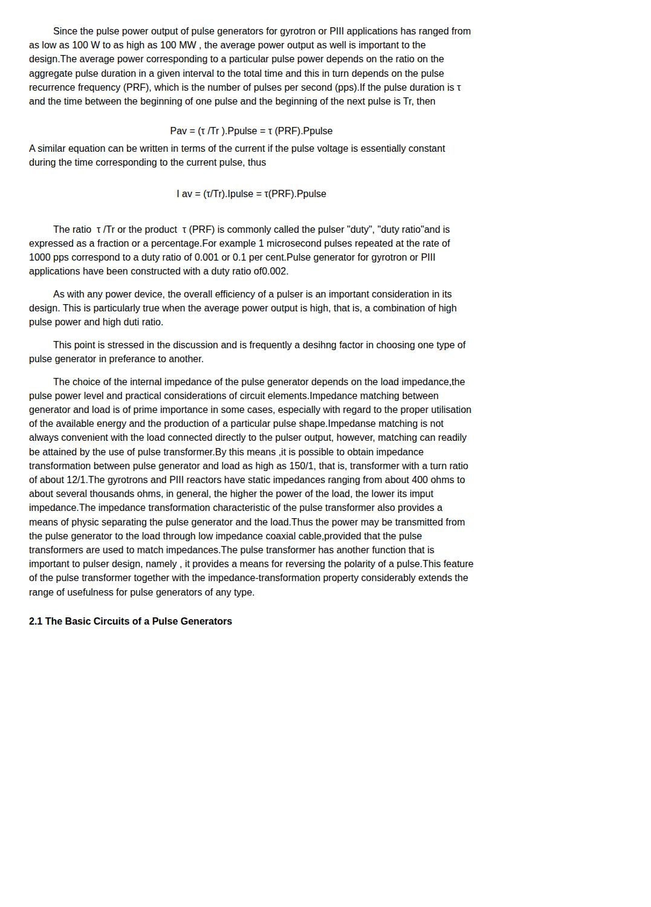Since the pulse power output of pulse generators for gyrotron or PIII applications has ranged from as low as 100 W to as high as 100 MW , the average power output as well is important to the design.The average power corresponding to a particular pulse power depends on the ratio on the aggregate pulse duration in a given interval to the total time and this in turn depends on the pulse recurrence frequency (PRF), which is the number of pulses per second (pps).If the pulse duration is τ and the time between the beginning of one pulse and the beginning of the next pulse is Tr, then
Pav = (τ /Tr ).Ppulse = τ (PRF).Ppulse
A similar equation can be written in terms of the current if the pulse voltage is essentially constant during the time corresponding to the current pulse, thus
I av = (τ/Tr).Ipulse = τ(PRF).Ppulse
The ratio τ /Tr or the product τ (PRF) is commonly called the pulser "duty", "duty ratio"and is expressed as a fraction or a percentage.For example 1 microsecond pulses repeated at the rate of 1000 pps correspond to a duty ratio of 0.001 or 0.1 per cent.Pulse generator for gyrotron or PIII applications have been constructed with a duty ratio of0.002.
As with any power device, the overall efficiency of a pulser is an important consideration in its design. This is particularly true when the average power output is high, that is, a combination of high pulse power and high duti ratio.
This point is stressed in the discussion and is frequently a desihng factor in choosing one type of pulse generator in preferance to another.
The choice of the internal impedance of the pulse generator depends on the load impedance,the pulse power level and practical considerations of circuit elements.Impedance matching between generator and load is of prime importance in some cases, especially with regard to the proper utilisation of the available energy and the production of a particular pulse shape.Impedanse matching is not always convenient with the load connected directly to the pulser output, however, matching can readily be attained by the use of pulse transformer.By this means ,it is possible to obtain impedance transformation between pulse generator and load as high as 150/1, that is, transformer with a turn ratio of about 12/1.The gyrotrons and PIII reactors have static impedances ranging from about 400 ohms to about several thousands ohms, in general, the higher the power of the load, the lower its imput impedance.The impedance transformation characteristic of the pulse transformer also provides a means of physic separating the pulse generator and the load.Thus the power may be transmitted from the pulse generator to the load through low impedance coaxial cable,provided that the pulse transformers are used to match impedances.The pulse transformer has another function that is important to pulser design, namely , it provides a means for reversing the polarity of a pulse.This feature of the pulse transformer together with the impedance-transformation property considerably extends the range of usefulness for pulse generators of any type.
2.1 The Basic Circuits of a Pulse Generators